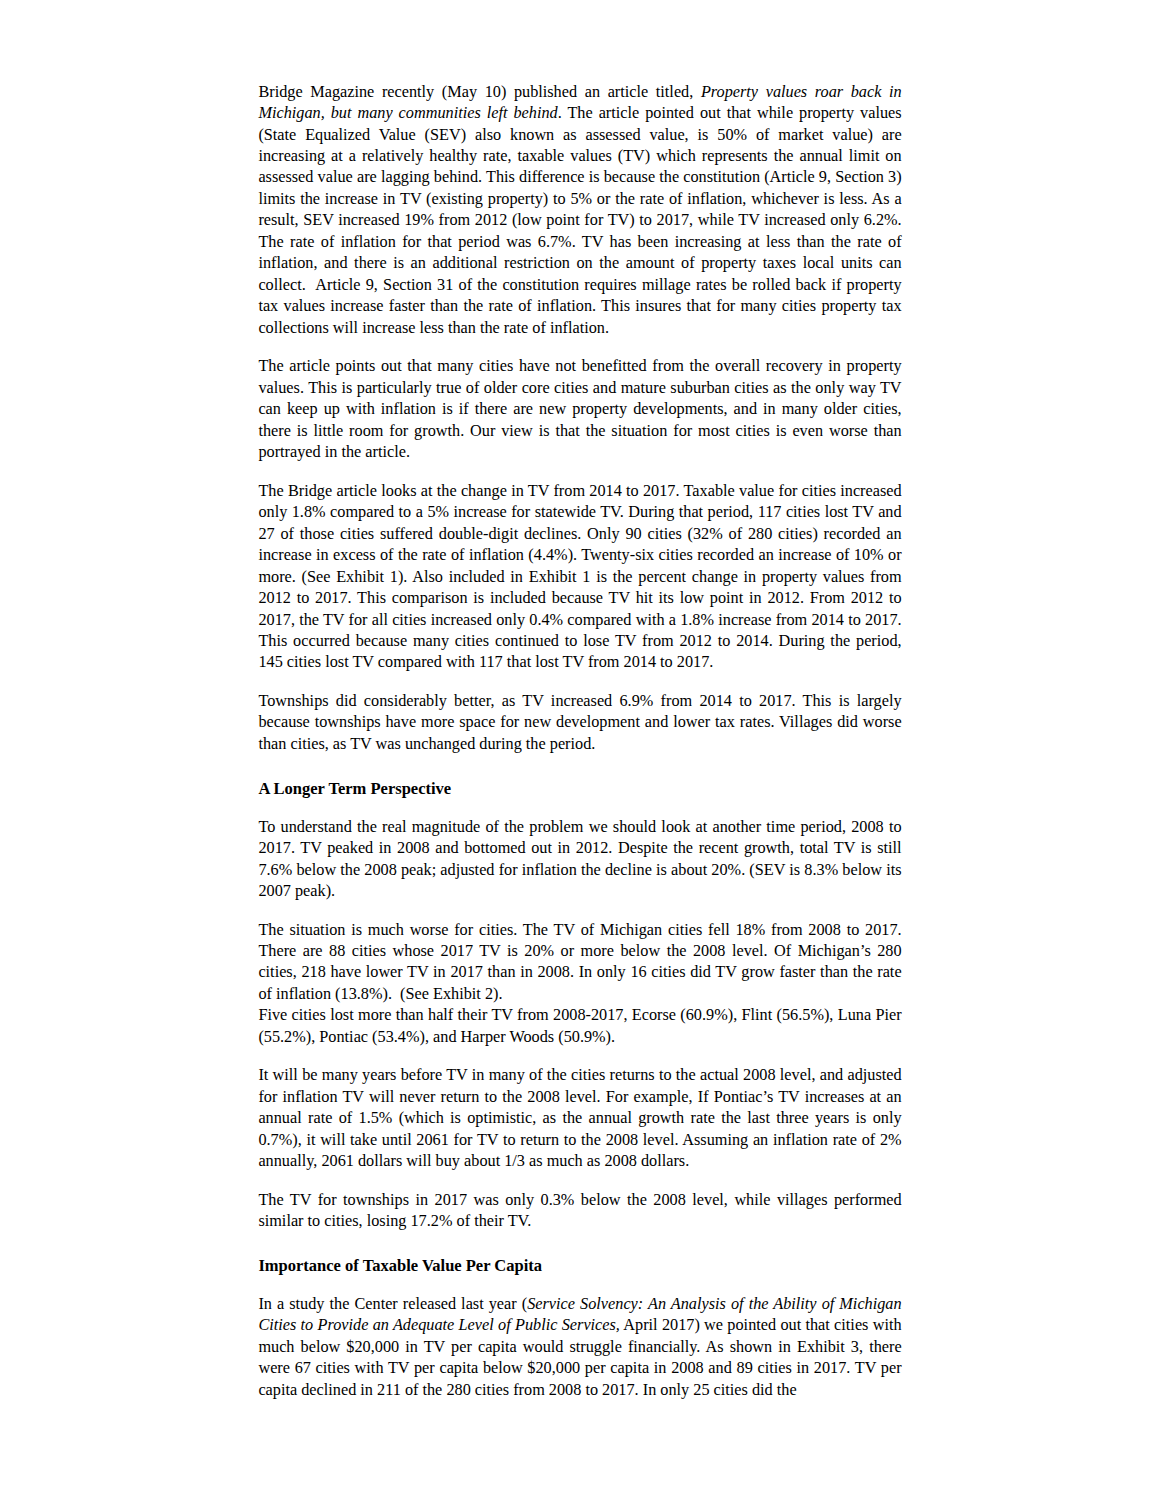Bridge Magazine recently (May 10) published an article titled, Property values roar back in Michigan, but many communities left behind. The article pointed out that while property values (State Equalized Value (SEV) also known as assessed value, is 50% of market value) are increasing at a relatively healthy rate, taxable values (TV) which represents the annual limit on assessed value are lagging behind. This difference is because the constitution (Article 9, Section 3) limits the increase in TV (existing property) to 5% or the rate of inflation, whichever is less. As a result, SEV increased 19% from 2012 (low point for TV) to 2017, while TV increased only 6.2%. The rate of inflation for that period was 6.7%. TV has been increasing at less than the rate of inflation, and there is an additional restriction on the amount of property taxes local units can collect. Article 9, Section 31 of the constitution requires millage rates be rolled back if property tax values increase faster than the rate of inflation. This insures that for many cities property tax collections will increase less than the rate of inflation.
The article points out that many cities have not benefitted from the overall recovery in property values. This is particularly true of older core cities and mature suburban cities as the only way TV can keep up with inflation is if there are new property developments, and in many older cities, there is little room for growth. Our view is that the situation for most cities is even worse than portrayed in the article.
The Bridge article looks at the change in TV from 2014 to 2017. Taxable value for cities increased only 1.8% compared to a 5% increase for statewide TV. During that period, 117 cities lost TV and 27 of those cities suffered double-digit declines. Only 90 cities (32% of 280 cities) recorded an increase in excess of the rate of inflation (4.4%). Twenty-six cities recorded an increase of 10% or more. (See Exhibit 1). Also included in Exhibit 1 is the percent change in property values from 2012 to 2017. This comparison is included because TV hit its low point in 2012. From 2012 to 2017, the TV for all cities increased only 0.4% compared with a 1.8% increase from 2014 to 2017. This occurred because many cities continued to lose TV from 2012 to 2014. During the period, 145 cities lost TV compared with 117 that lost TV from 2014 to 2017.
Townships did considerably better, as TV increased 6.9% from 2014 to 2017. This is largely because townships have more space for new development and lower tax rates. Villages did worse than cities, as TV was unchanged during the period.
A Longer Term Perspective
To understand the real magnitude of the problem we should look at another time period, 2008 to 2017. TV peaked in 2008 and bottomed out in 2012. Despite the recent growth, total TV is still 7.6% below the 2008 peak; adjusted for inflation the decline is about 20%. (SEV is 8.3% below its 2007 peak).
The situation is much worse for cities. The TV of Michigan cities fell 18% from 2008 to 2017. There are 88 cities whose 2017 TV is 20% or more below the 2008 level. Of Michigan’s 280 cities, 218 have lower TV in 2017 than in 2008. In only 16 cities did TV grow faster than the rate of inflation (13.8%). (See Exhibit 2).
Five cities lost more than half their TV from 2008-2017, Ecorse (60.9%), Flint (56.5%), Luna Pier (55.2%), Pontiac (53.4%), and Harper Woods (50.9%).
It will be many years before TV in many of the cities returns to the actual 2008 level, and adjusted for inflation TV will never return to the 2008 level. For example, If Pontiac’s TV increases at an annual rate of 1.5% (which is optimistic, as the annual growth rate the last three years is only 0.7%), it will take until 2061 for TV to return to the 2008 level. Assuming an inflation rate of 2% annually, 2061 dollars will buy about 1/3 as much as 2008 dollars.
The TV for townships in 2017 was only 0.3% below the 2008 level, while villages performed similar to cities, losing 17.2% of their TV.
Importance of Taxable Value Per Capita
In a study the Center released last year (Service Solvency: An Analysis of the Ability of Michigan Cities to Provide an Adequate Level of Public Services, April 2017) we pointed out that cities with much below $20,000 in TV per capita would struggle financially. As shown in Exhibit 3, there were 67 cities with TV per capita below $20,000 per capita in 2008 and 89 cities in 2017. TV per capita declined in 211 of the 280 cities from 2008 to 2017. In only 25 cities did the